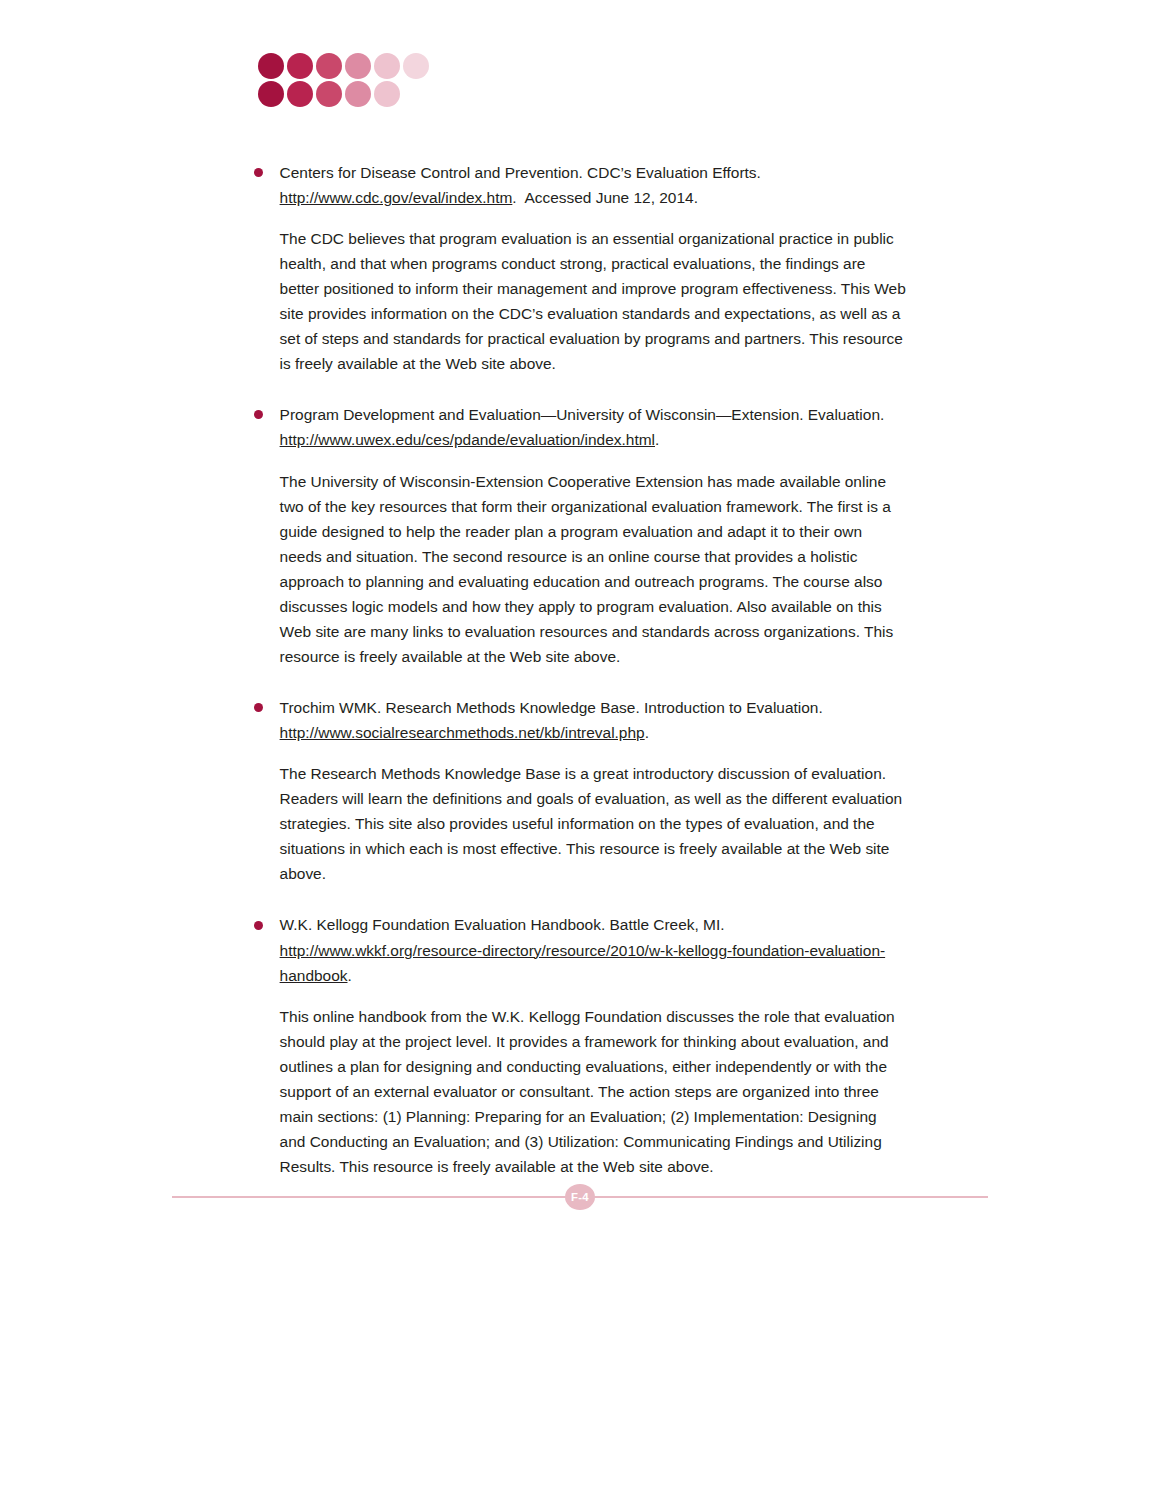Centers for Disease Control and Prevention. CDC’s Evaluation Efforts. http://www.cdc.gov/eval/index.htm. Accessed June 12, 2014.
The CDC believes that program evaluation is an essential organizational practice in public health, and that when programs conduct strong, practical evaluations, the findings are better positioned to inform their management and improve program effectiveness. This Web site provides information on the CDC’s evaluation standards and expectations, as well as a set of steps and standards for practical evaluation by programs and partners. This resource is freely available at the Web site above.
Program Development and Evaluation—University of Wisconsin—Extension. Evaluation. http://www.uwex.edu/ces/pdande/evaluation/index.html.
The University of Wisconsin-Extension Cooperative Extension has made available online two of the key resources that form their organizational evaluation framework. The first is a guide designed to help the reader plan a program evaluation and adapt it to their own needs and situation. The second resource is an online course that provides a holistic approach to planning and evaluating education and outreach programs. The course also discusses logic models and how they apply to program evaluation. Also available on this Web site are many links to evaluation resources and standards across organizations. This resource is freely available at the Web site above.
Trochim WMK. Research Methods Knowledge Base. Introduction to Evaluation. http://www.socialresearchmethods.net/kb/intreval.php.
The Research Methods Knowledge Base is a great introductory discussion of evaluation. Readers will learn the definitions and goals of evaluation, as well as the different evaluation strategies. This site also provides useful information on the types of evaluation, and the situations in which each is most effective. This resource is freely available at the Web site above.
W.K. Kellogg Foundation Evaluation Handbook. Battle Creek, MI. http://www.wkkf.org/resource-directory/resource/2010/w-k-kellogg-foundation-evaluation-handbook.
This online handbook from the W.K. Kellogg Foundation discusses the role that evaluation should play at the project level. It provides a framework for thinking about evaluation, and outlines a plan for designing and conducting evaluations, either independently or with the support of an external evaluator or consultant. The action steps are organized into three main sections: (1) Planning: Preparing for an Evaluation; (2) Implementation: Designing and Conducting an Evaluation; and (3) Utilization: Communicating Findings and Utilizing Results. This resource is freely available at the Web site above.
F-4